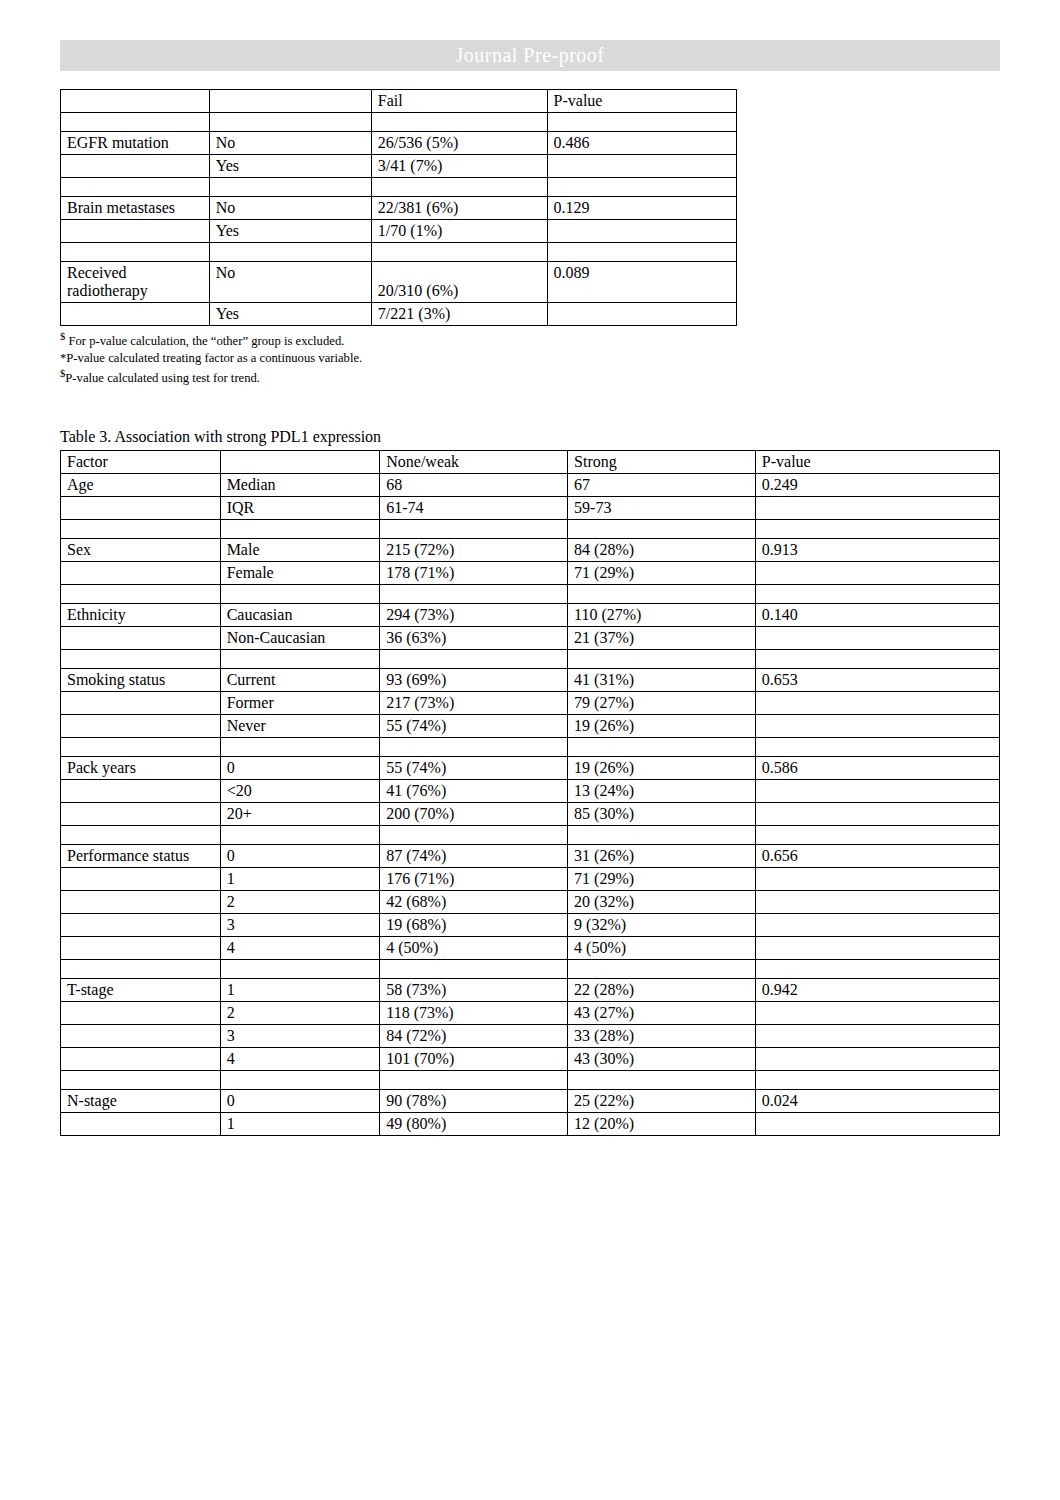Journal Pre-proof
| | | Fail | P-value |
| EGFR mutation | No | 26/536 (5%) | 0.486 |
| | Yes | 3/41 (7%) | |
| Brain metastases | No | 22/381 (6%) | 0.129 |
| | Yes | 1/70 (1%) | |
| Received radiotherapy | No | 20/310 (6%) | 0.089 |
| | Yes | 7/221 (3%) | |
$ For p-value calculation, the “other” group is excluded.
*P-value calculated treating factor as a continuous variable.
$P-value calculated using test for trend.
Table 3. Association with strong PDL1 expression
| Factor | | None/weak | Strong | P-value |
| Age | Median | 68 | 67 | 0.249 |
| | IQR | 61-74 | 59-73 | |
| Sex | Male | 215 (72%) | 84 (28%) | 0.913 |
| | Female | 178 (71%) | 71 (29%) | |
| Ethnicity | Caucasian | 294 (73%) | 110 (27%) | 0.140 |
| | Non-Caucasian | 36 (63%) | 21 (37%) | |
| Smoking status | Current | 93 (69%) | 41 (31%) | 0.653 |
| | Former | 217 (73%) | 79 (27%) | |
| | Never | 55 (74%) | 19 (26%) | |
| Pack years | 0 | 55 (74%) | 19 (26%) | 0.586 |
| | <20 | 41 (76%) | 13 (24%) | |
| | 20+ | 200 (70%) | 85 (30%) | |
| Performance status | 0 | 87 (74%) | 31 (26%) | 0.656 |
| | 1 | 176 (71%) | 71 (29%) | |
| | 2 | 42 (68%) | 20 (32%) | |
| | 3 | 19 (68%) | 9 (32%) | |
| | 4 | 4 (50%) | 4 (50%) | |
| T-stage | 1 | 58 (73%) | 22 (28%) | 0.942 |
| | 2 | 118 (73%) | 43 (27%) | |
| | 3 | 84 (72%) | 33 (28%) | |
| | 4 | 101 (70%) | 43 (30%) | |
| N-stage | 0 | 90 (78%) | 25 (22%) | 0.024 |
| | 1 | 49 (80%) | 12 (20%) | |